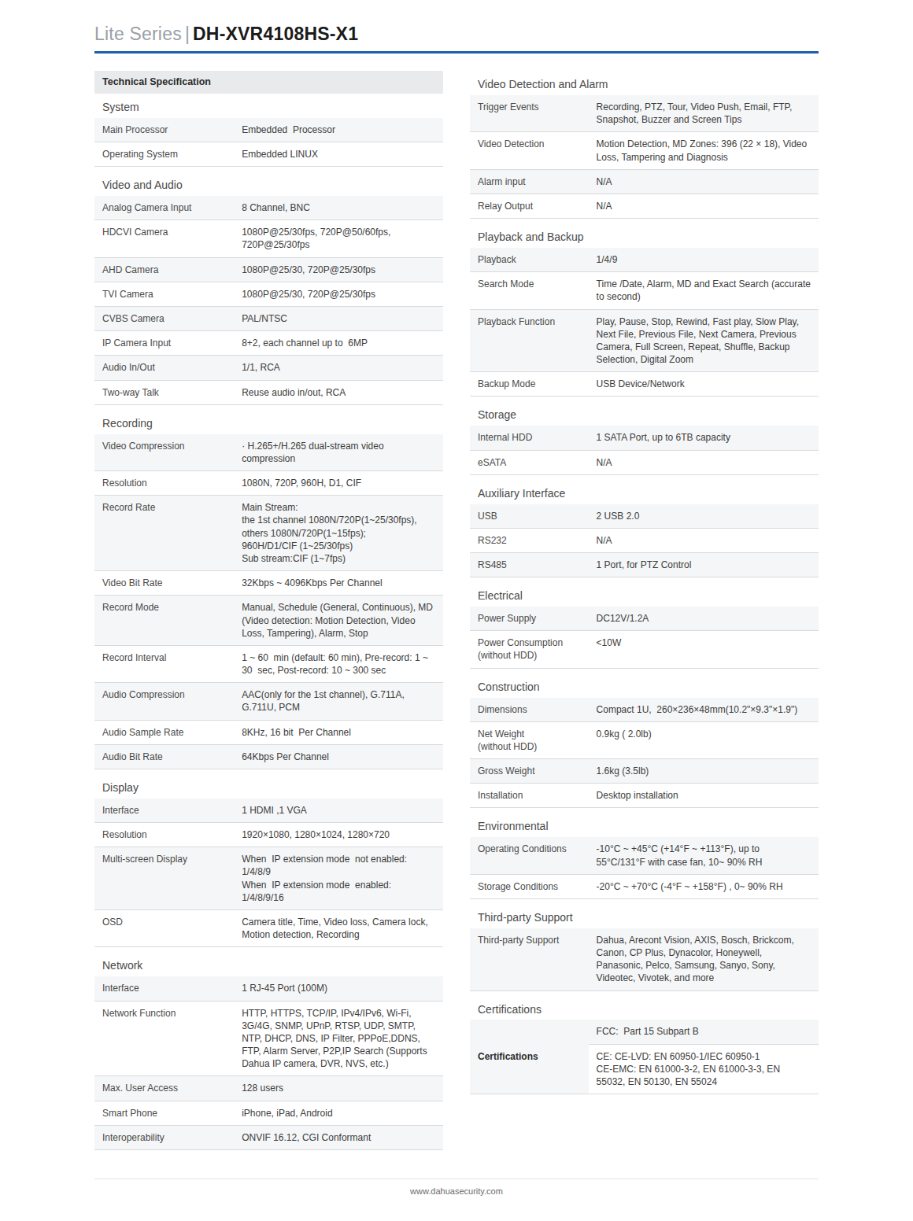Lite Series|DH-XVR4108HS-X1
Technical Specification
System
| Main Processor | Embedded Processor |
| Operating System | Embedded LINUX |
Video and Audio
| Analog Camera Input | 8 Channel, BNC |
| HDCVI Camera | 1080P@25/30fps, 720P@50/60fps, 720P@25/30fps |
| AHD Camera | 1080P@25/30, 720P@25/30fps |
| TVI Camera | 1080P@25/30, 720P@25/30fps |
| CVBS Camera | PAL/NTSC |
| IP Camera Input | 8+2, each channel up to 6MP |
| Audio In/Out | 1/1, RCA |
| Two-way Talk | Reuse audio in/out, RCA |
Recording
| Video Compression | · H.265+/H.265 dual-stream video compression |
| Resolution | 1080N, 720P, 960H, D1, CIF |
| Record Rate | Main Stream: the 1st channel 1080N/720P(1~25/30fps), others 1080N/720P(1~15fps); 960H/D1/CIF (1~25/30fps) Sub stream:CIF (1~7fps) |
| Video Bit Rate | 32Kbps ~ 4096Kbps Per Channel |
| Record Mode | Manual, Schedule (General, Continuous), MD (Video detection: Motion Detection, Video Loss, Tampering), Alarm, Stop |
| Record Interval | 1 ~ 60 min (default: 60 min), Pre-record: 1 ~ 30 sec, Post-record: 10 ~ 300 sec |
| Audio Compression | AAC(only for the 1st channel), G.711A, G.711U, PCM |
| Audio Sample Rate | 8KHz, 16 bit Per Channel |
| Audio Bit Rate | 64Kbps Per Channel |
Display
| Interface | 1 HDMI ,1 VGA |
| Resolution | 1920×1080, 1280×1024, 1280×720 |
| Multi-screen Display | When IP extension mode not enabled: 1/4/8/9 When IP extension mode enabled: 1/4/8/9/16 |
| OSD | Camera title, Time, Video loss, Camera lock, Motion detection, Recording |
Network
| Interface | 1 RJ-45 Port (100M) |
| Network Function | HTTP, HTTPS, TCP/IP, IPv4/IPv6, Wi-Fi, 3G/4G, SNMP, UPnP, RTSP, UDP, SMTP, NTP, DHCP, DNS, IP Filter, PPPoE,DDNS, FTP, Alarm Server, P2P,IP Search (Supports Dahua IP camera, DVR, NVS, etc.) |
| Max. User Access | 128 users |
| Smart Phone | iPhone, iPad, Android |
| Interoperability | ONVIF 16.12, CGI Conformant |
Video Detection and Alarm
| Trigger Events | Recording, PTZ, Tour, Video Push, Email, FTP, Snapshot, Buzzer and Screen Tips |
| Video Detection | Motion Detection, MD Zones: 396 (22 × 18), Video Loss, Tampering and Diagnosis |
| Alarm input | N/A |
| Relay Output | N/A |
Playback and Backup
| Playback | 1/4/9 |
| Search Mode | Time /Date, Alarm, MD and Exact Search (accurate to second) |
| Playback Function | Play, Pause, Stop, Rewind, Fast play, Slow Play, Next File, Previous File, Next Camera, Previous Camera, Full Screen, Repeat, Shuffle, Backup Selection, Digital Zoom |
| Backup Mode | USB Device/Network |
Storage
| Internal HDD | 1 SATA Port, up to 6TB capacity |
| eSATA | N/A |
Auxiliary Interface
| USB | 2 USB 2.0 |
| RS232 | N/A |
| RS485 | 1 Port, for PTZ Control |
Electrical
| Power Supply | DC12V/1.2A |
| Power Consumption (without HDD) | <10W |
Construction
| Dimensions | Compact 1U, 260×236×48mm(10.2"×9.3"×1.9") |
| Net Weight (without HDD) | 0.9kg ( 2.0lb) |
| Gross Weight | 1.6kg (3.5lb) |
| Installation | Desktop installation |
Environmental
| Operating Conditions | -10°C ~ +45°C (+14°F ~ +113°F), up to 55°C/131°F with case fan, 10~ 90% RH |
| Storage Conditions | -20°C ~ +70°C (-4°F ~ +158°F) , 0~ 90% RH |
Third-party Support
| Third-party Support | Dahua, Arecont Vision, AXIS, Bosch, Brickcom, Canon, CP Plus, Dynacolor, Honeywell, Panasonic, Pelco, Samsung, Sanyo, Sony, Videotec, Vivotek, and more |
Certifications
| Certifications | FCC: Part 15 Subpart B |
| CE: CE-LVD: EN 60950-1/IEC 60950-1 CE-EMC: EN 61000-3-2, EN 61000-3-3, EN 55032, EN 50130, EN 55024 |
www.dahuasecurity.com